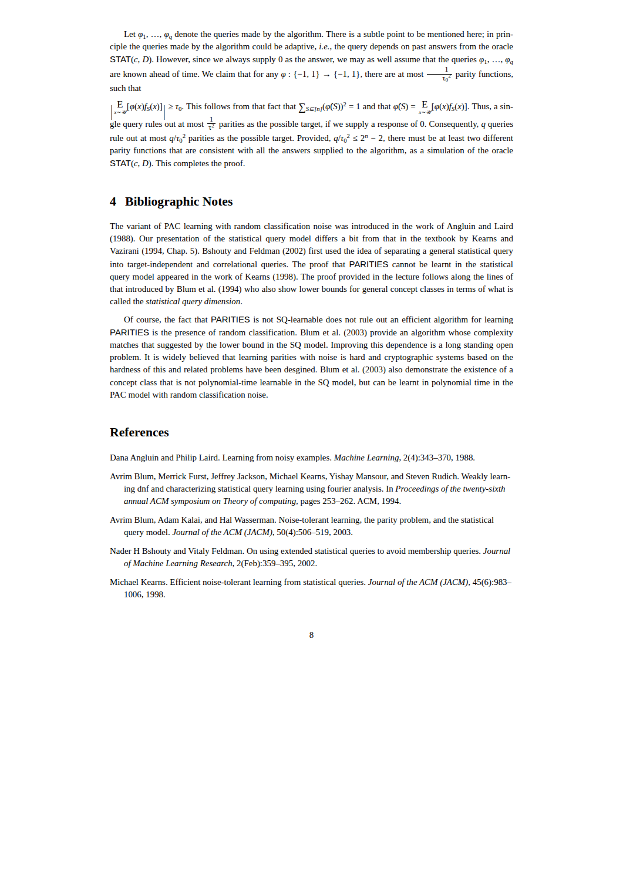Let φ1, …, φq denote the queries made by the algorithm. There is a subtle point to be mentioned here; in principle the queries made by the algorithm could be adaptive, i.e., the query depends on past answers from the oracle STAT(c, D). However, since we always supply 0 as the answer, we may as well assume that the queries φ1, …, φq are known ahead of time. We claim that for any φ : {−1, 1} → {−1, 1}, there are at most 1 τ02 parity functions, such that
|Ex∼𝒰[φ(x)fS(x)]| ≥ τ0. This follows from that fact that ∑S⊆[n](φ̂(S))2 = 1 and that φ̂(S) = Ex∼𝒰[φ(x)fS(x)]. Thus, a single query rules out at most 1 τ2 parities as the possible target, if we supply a response of 0. Consequently, q queries rule out at most q/τ02 parities as the possible target. Provided, q/τ02 ≤ 2n − 2, there must be at least two different parity functions that are consistent with all the answers supplied to the algorithm, as a simulation of the oracle STAT(c, D). This completes the proof.
4 Bibliographic Notes
The variant of PAC learning with random classification noise was introduced in the work of Angluin and Laird (1988). Our presentation of the statistical query model differs a bit from that in the textbook by Kearns and Vazirani (1994, Chap. 5). Bshouty and Feldman (2002) first used the idea of separating a general statistical query into target-independent and correlational queries. The proof that PARITIES cannot be learnt in the statistical query model appeared in the work of Kearns (1998). The proof provided in the lecture follows along the lines of that introduced by Blum et al. (1994) who also show lower bounds for general concept classes in terms of what is called the statistical query dimension.
Of course, the fact that PARITIES is not SQ-learnable does not rule out an efficient algorithm for learning PARITIES is the presence of random classification. Blum et al. (2003) provide an algorithm whose complexity matches that suggested by the lower bound in the SQ model. Improving this dependence is a long standing open problem. It is widely believed that learning parities with noise is hard and cryptographic systems based on the hardness of this and related problems have been desgined. Blum et al. (2003) also demonstrate the existence of a concept class that is not polynomial-time learnable in the SQ model, but can be learnt in polynomial time in the PAC model with random classification noise.
References
Dana Angluin and Philip Laird. Learning from noisy examples. Machine Learning, 2(4):343–370, 1988.
Avrim Blum, Merrick Furst, Jeffrey Jackson, Michael Kearns, Yishay Mansour, and Steven Rudich. Weakly learning dnf and characterizing statistical query learning using fourier analysis. In Proceedings of the twenty-sixth annual ACM symposium on Theory of computing, pages 253–262. ACM, 1994.
Avrim Blum, Adam Kalai, and Hal Wasserman. Noise-tolerant learning, the parity problem, and the statistical query model. Journal of the ACM (JACM), 50(4):506–519, 2003.
Nader H Bshouty and Vitaly Feldman. On using extended statistical queries to avoid membership queries. Journal of Machine Learning Research, 2(Feb):359–395, 2002.
Michael Kearns. Efficient noise-tolerant learning from statistical queries. Journal of the ACM (JACM), 45(6):983–1006, 1998.
8